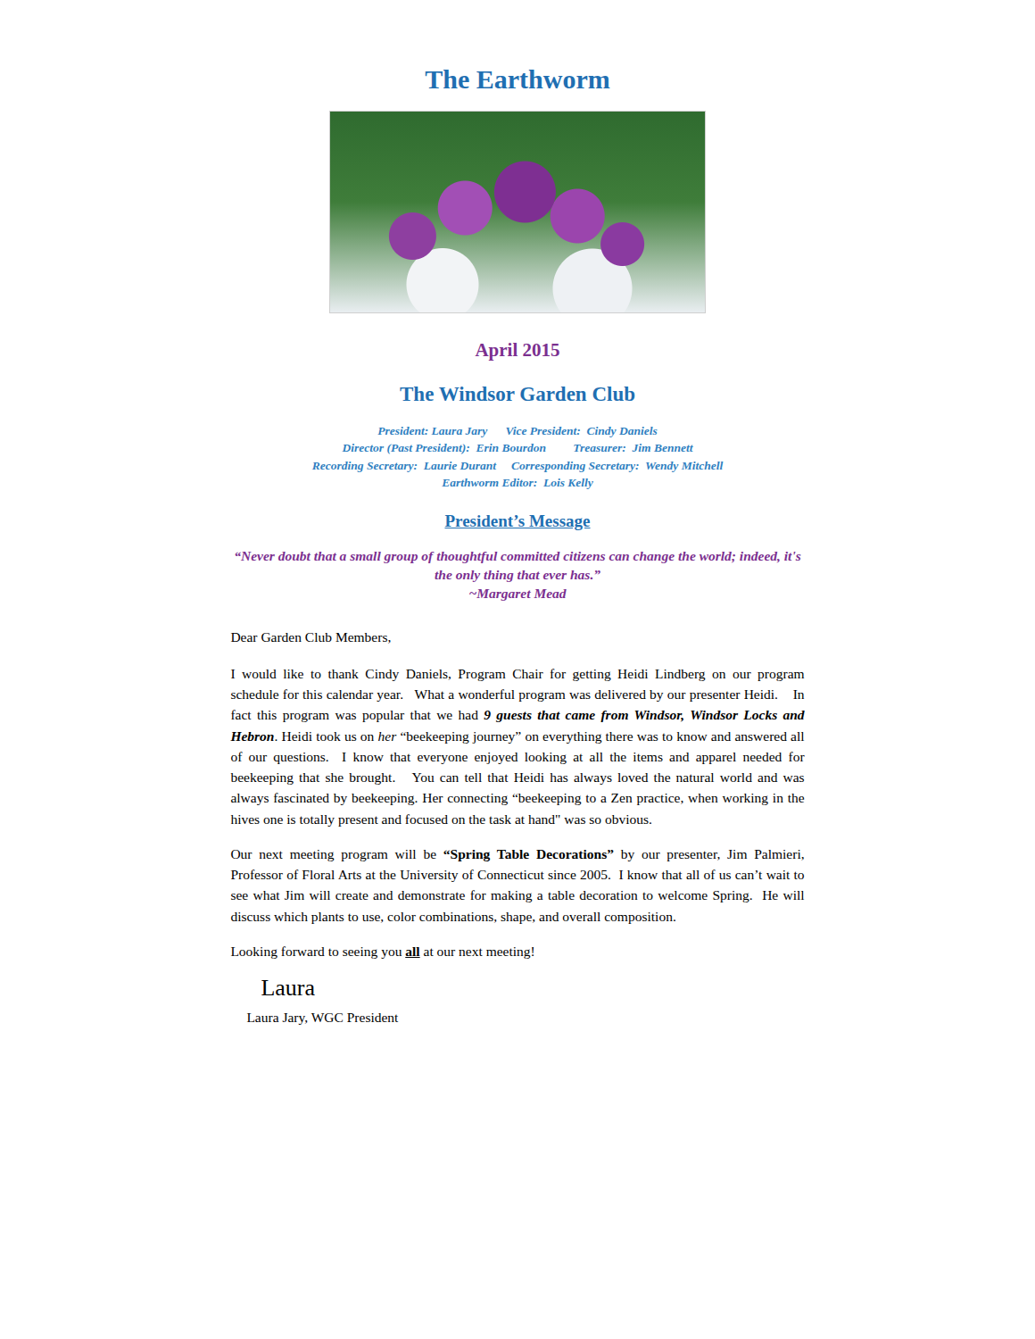The Earthworm
April 2015
The Windsor Garden Club
President: Laura Jary Vice President: Cindy Daniels
Director (Past President): Erin Bourdon Treasurer: Jim Bennett
Recording Secretary: Laurie Durant Corresponding Secretary: Wendy Mitchell
Earthworm Editor: Lois Kelly
President’s Message
“Never doubt that a small group of thoughtful committed citizens can change the world; indeed, it's the only thing that ever has.” ~Margaret Mead
Dear Garden Club Members,
I would like to thank Cindy Daniels, Program Chair for getting Heidi Lindberg on our program schedule for this calendar year. What a wonderful program was delivered by our presenter Heidi. In fact this program was popular that we had 9 guests that came from Windsor, Windsor Locks and Hebron. Heidi took us on her “beekeeping journey” on everything there was to know and answered all of our questions. I know that everyone enjoyed looking at all the items and apparel needed for beekeeping that she brought. You can tell that Heidi has always loved the natural world and was always fascinated by beekeeping. Her connecting “beekeeping to a Zen practice, when working in the hives one is totally present and focused on the task at hand" was so obvious.
Our next meeting program will be “Spring Table Decorations” by our presenter, Jim Palmieri, Professor of Floral Arts at the University of Connecticut since 2005. I know that all of us can’t wait to see what Jim will create and demonstrate for making a table decoration to welcome Spring. He will discuss which plants to use, color combinations, shape, and overall composition.
Looking forward to seeing you all at our next meeting!
Laura
Laura Jary, WGC President